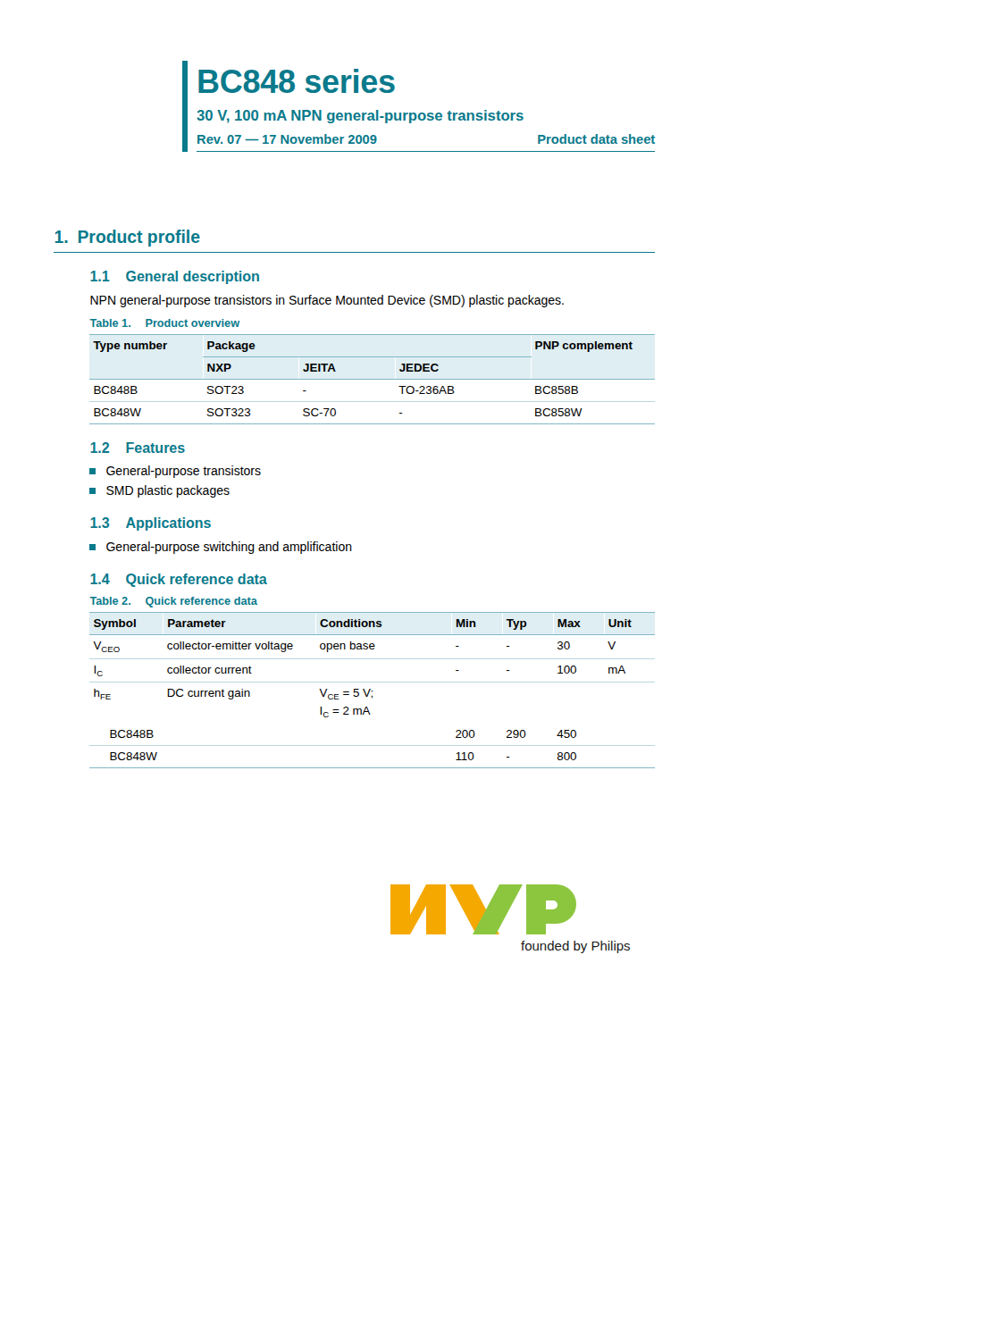BC848 series
30 V, 100 mA NPN general-purpose transistors
Rev. 07 — 17 November 2009 Product data sheet
1. Product profile
1.1 General description
NPN general-purpose transistors in Surface Mounted Device (SMD) plastic packages.
Table 1. Product overview
| Type number | Package | PNP complement |
| --- | --- | --- |
| NXP | JEITA | JEDEC |
| BC848B | SOT23 | - | TO-236AB | BC858B |
| BC848W | SOT323 | SC-70 | - | BC858W |
1.2 Features
General-purpose transistors
SMD plastic packages
1.3 Applications
General-purpose switching and amplification
1.4 Quick reference data
Table 2. Quick reference data
| Symbol | Parameter | Conditions | Min | Typ | Max | Unit |
| --- | --- | --- | --- | --- | --- | --- |
| V CEO | collector-emitter voltage | open base | - | - | 30 | V |
| I C | collector current | | - | - | 100 | mA |
| h FE | DC current gain | V CE = 5 V; I C = 2 mA | | | | |
| BC848B | | | 200 | 290 | 450 | |
| BC848W | | | 110 | - | 800 | |
founded by Philips